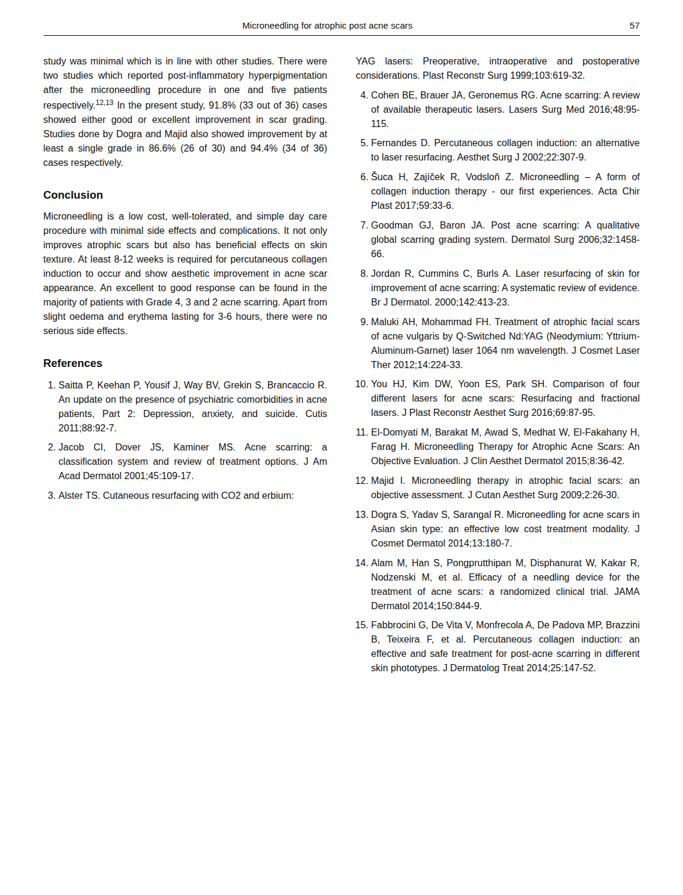Microneedling for atrophic post acne scars
57
study was minimal which is in line with other studies. There were two studies which reported post-inflammatory hyperpigmentation after the microneedling procedure in one and five patients respectively.12,13 In the present study, 91.8% (33 out of 36) cases showed either good or excellent improvement in scar grading. Studies done by Dogra and Majid also showed improvement by at least a single grade in 86.6% (26 of 30) and 94.4% (34 of 36) cases respectively.
Conclusion
Microneedling is a low cost, well-tolerated, and simple day care procedure with minimal side effects and complications. It not only improves atrophic scars but also has beneficial effects on skin texture. At least 8-12 weeks is required for percutaneous collagen induction to occur and show aesthetic improvement in acne scar appearance. An excellent to good response can be found in the majority of patients with Grade 4, 3 and 2 acne scarring. Apart from slight oedema and erythema lasting for 3-6 hours, there were no serious side effects.
References
Saitta P, Keehan P, Yousif J, Way BV, Grekin S, Brancaccio R. An update on the presence of psychiatric comorbidities in acne patients, Part 2: Depression, anxiety, and suicide. Cutis 2011;88:92-7.
Jacob CI, Dover JS, Kaminer MS. Acne scarring: a classification system and review of treatment options. J Am Acad Dermatol 2001;45:109-17.
Alster TS. Cutaneous resurfacing with CO2 and erbium:
YAG lasers: Preoperative, intraoperative and postoperative considerations. Plast Reconstr Surg 1999;103:619-32.
Cohen BE, Brauer JA, Geronemus RG. Acne scarring: A review of available therapeutic lasers. Lasers Surg Med 2016;48:95-115.
Fernandes D. Percutaneous collagen induction: an alternative to laser resurfacing. Aesthet Surg J 2002;22:307-9.
Šuca H, Zajíček R, Vodsloň Z. Microneedling – A form of collagen induction therapy - our first experiences. Acta Chir Plast 2017;59:33-6.
Goodman GJ, Baron JA. Post acne scarring: A qualitative global scarring grading system. Dermatol Surg 2006;32:1458-66.
Jordan R, Cummins C, Burls A. Laser resurfacing of skin for improvement of acne scarring: A systematic review of evidence. Br J Dermatol. 2000;142:413-23.
Maluki AH, Mohammad FH. Treatment of atrophic facial scars of acne vulgaris by Q-Switched Nd:YAG (Neodymium: Yttrium-Aluminum-Garnet) laser 1064 nm wavelength. J Cosmet Laser Ther 2012;14:224-33.
You HJ, Kim DW, Yoon ES, Park SH. Comparison of four different lasers for acne scars: Resurfacing and fractional lasers. J Plast Reconstr Aesthet Surg 2016;69:87-95.
El-Domyati M, Barakat M, Awad S, Medhat W, El-Fakahany H, Farag H. Microneedling Therapy for Atrophic Acne Scars: An Objective Evaluation. J Clin Aesthet Dermatol 2015;8:36-42.
Majid I. Microneedling therapy in atrophic facial scars: an objective assessment. J Cutan Aesthet Surg 2009;2:26-30.
Dogra S, Yadav S, Sarangal R. Microneedling for acne scars in Asian skin type: an effective low cost treatment modality. J Cosmet Dermatol 2014;13:180-7.
Alam M, Han S, Pongprutthipan M, Disphanurat W, Kakar R, Nodzenski M, et al. Efficacy of a needling device for the treatment of acne scars: a randomized clinical trial. JAMA Dermatol 2014;150:844-9.
Fabbrocini G, De Vita V, Monfrecola A, De Padova MP, Brazzini B, Teixeira F, et al. Percutaneous collagen induction: an effective and safe treatment for post-acne scarring in different skin phototypes. J Dermatolog Treat 2014;25:147-52.